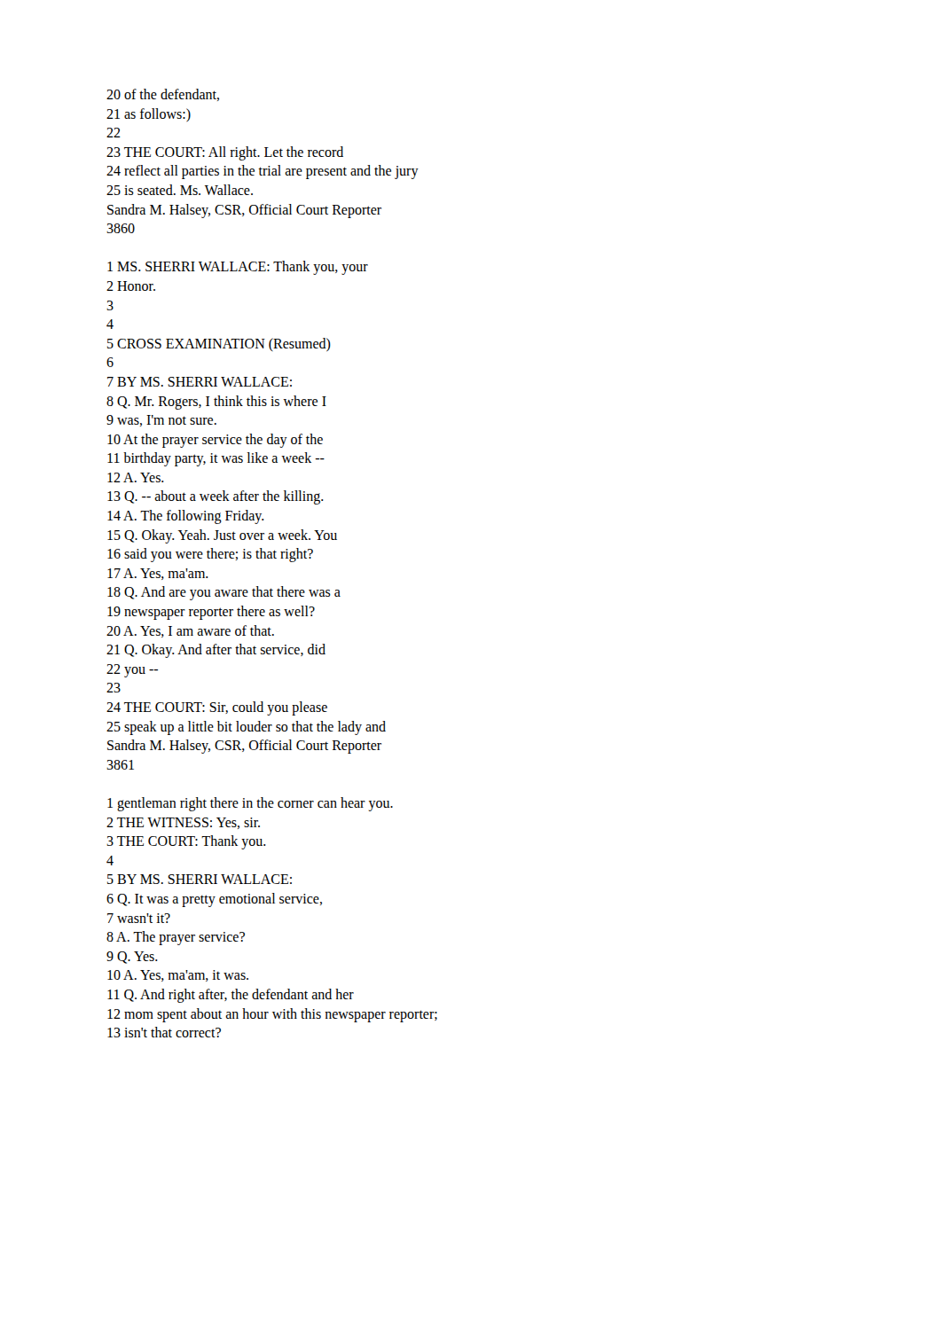20 of the defendant,
21 as follows:)
22
23 THE COURT: All right. Let the record
24 reflect all parties in the trial are present and the jury
25 is seated. Ms. Wallace.
Sandra M. Halsey, CSR, Official Court Reporter
3860
1 MS. SHERRI WALLACE: Thank you, your
2 Honor.
3
4
5 CROSS EXAMINATION (Resumed)
6
7 BY MS. SHERRI WALLACE:
8 Q. Mr. Rogers, I think this is where I
9 was, I'm not sure.
10 At the prayer service the day of the
11 birthday party, it was like a week --
12 A. Yes.
13 Q. -- about a week after the killing.
14 A. The following Friday.
15 Q. Okay. Yeah. Just over a week. You
16 said you were there; is that right?
17 A. Yes, ma'am.
18 Q. And are you aware that there was a
19 newspaper reporter there as well?
20 A. Yes, I am aware of that.
21 Q. Okay. And after that service, did
22 you --
23
24 THE COURT: Sir, could you please
25 speak up a little bit louder so that the lady and
Sandra M. Halsey, CSR, Official Court Reporter
3861
1 gentleman right there in the corner can hear you.
2 THE WITNESS: Yes, sir.
3 THE COURT: Thank you.
4
5 BY MS. SHERRI WALLACE:
6 Q. It was a pretty emotional service,
7 wasn't it?
8 A. The prayer service?
9 Q. Yes.
10 A. Yes, ma'am, it was.
11 Q. And right after, the defendant and her
12 mom spent about an hour with this newspaper reporter;
13 isn't that correct?